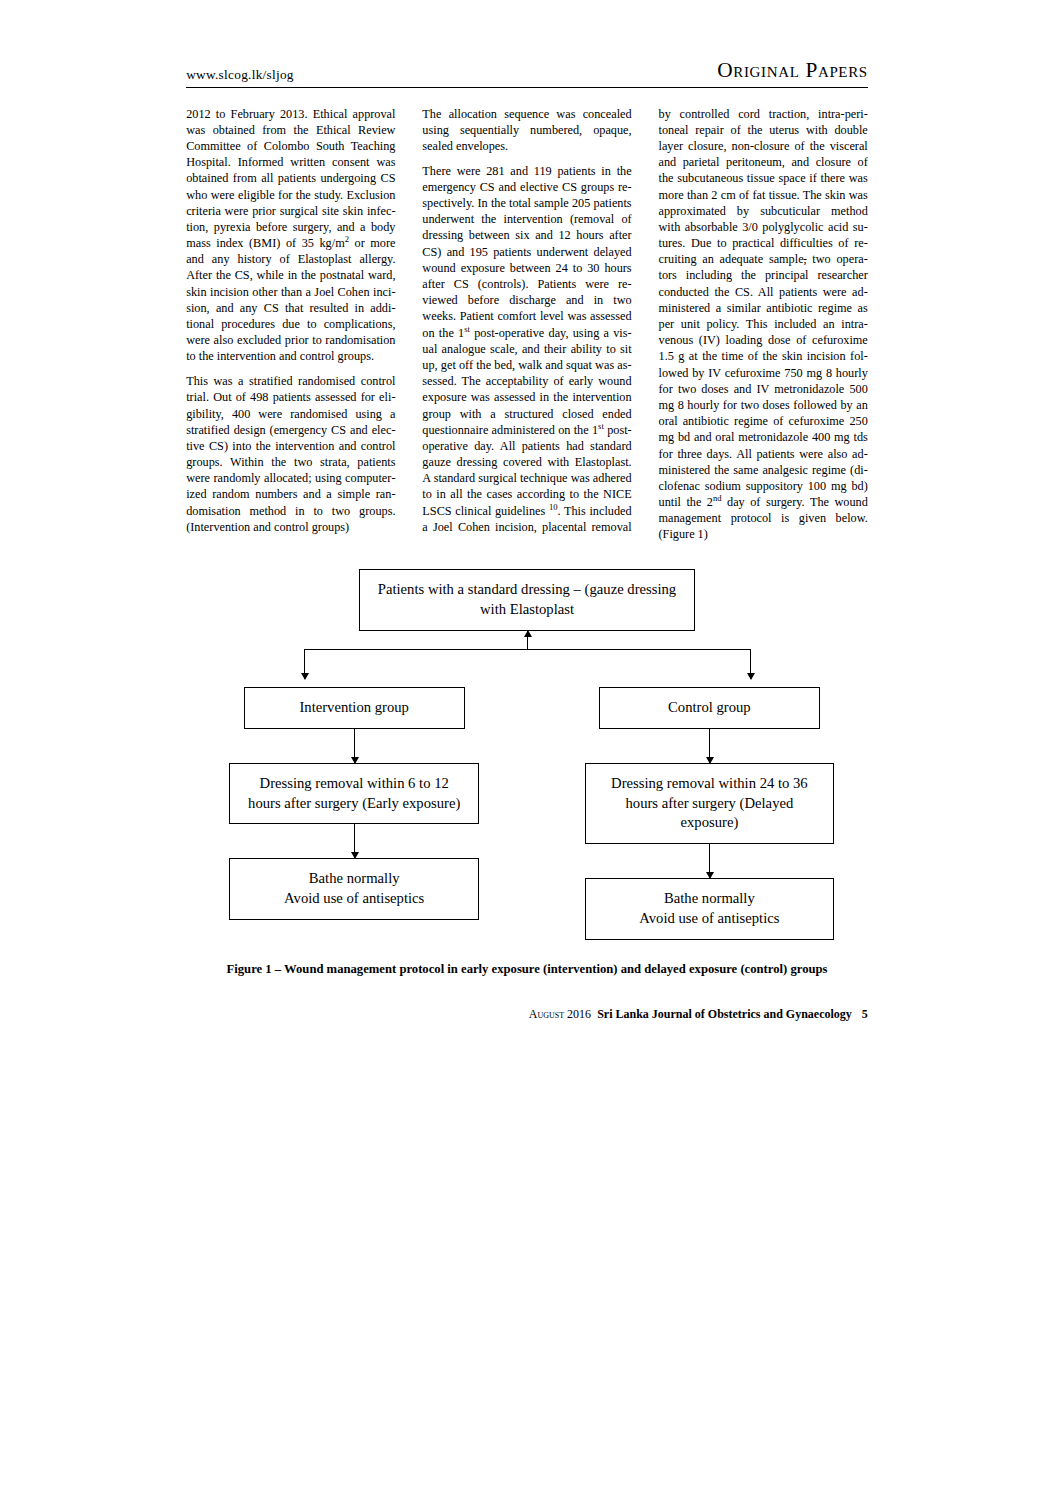www.slcog.lk/sljog
Original Papers
2012 to February 2013. Ethical approval was obtained from the Ethical Review Committee of Colombo South Teaching Hospital. Informed written consent was obtained from all patients undergoing CS who were eligible for the study. Exclusion criteria were prior surgical site skin infection, pyrexia before surgery, and a body mass index (BMI) of 35 kg/m2 or more and any history of Elastoplast allergy. After the CS, while in the postnatal ward, skin incision other than a Joel Cohen incision, and any CS that resulted in additional procedures due to complications, were also excluded prior to randomisation to the intervention and control groups.
This was a stratified randomised control trial. Out of 498 patients assessed for eligibility, 400 were randomised using a stratified design (emergency CS and elective CS) into the intervention and control groups. Within the two strata, patients were randomly allocated; using computerized random numbers and a simple randomisation method in to two groups. (Intervention and control groups)
The allocation sequence was concealed using sequentially numbered, opaque, sealed envelopes.
There were 281 and 119 patients in the emergency CS and elective CS groups respectively. In the total sample 205 patients underwent the intervention (removal of dressing between six and 12 hours after CS) and 195 patients underwent delayed wound exposure between 24 to 30 hours after CS (controls). Patients were reviewed before discharge and in two weeks. Patient comfort level was assessed on the 1st post-operative day, using a visual analogue scale, and their ability to sit up, get off the bed, walk and squat was assessed. The acceptability of early wound exposure was assessed in the intervention group with a structured closed ended questionnaire administered on the 1st post-operative day. All patients had standard gauze dressing covered with Elastoplast. A standard surgical technique was adhered to in all the cases according to the NICE LSCS clinical guidelines 10. This included a Joel Cohen incision, placental removal by controlled cord traction, intra-peritoneal repair of the uterus with double layer closure, non-closure of the visceral and parietal peritoneum, and closure of the subcutaneous tissue space if there was more than 2 cm of fat tissue. The skin was approximated by subcuticular method with absorbable 3/0 polyglycolic acid sutures. Due to practical difficulties of recruiting an adequate sample, two operators including the principal researcher conducted the CS. All patients were administered a similar antibiotic regime as per unit policy. This included an intravenous (IV) loading dose of cefuroxime 1.5 g at the time of the skin incision followed by IV cefuroxime 750 mg 8 hourly for two doses and IV metronidazole 500 mg 8 hourly for two doses followed by an oral antibiotic regime of cefuroxime 250 mg bd and oral metronidazole 400 mg tds for three days. All patients were also administered the same analgesic regime (diclofenac sodium suppository 100 mg bd) until the 2nd day of surgery. The wound management protocol is given below. (Figure 1)
Patients with a standard dressing – (gauze dressing with Elastoplast
Intervention group
Dressing removal within 6 to 12 hours after surgery (Early exposure)
Bathe normally
Avoid use of antiseptics
Control group
Dressing removal within 24 to 36 hours after surgery (Delayed exposure)
Bathe normally
Avoid use of antiseptics
Figure 1 – Wound management protocol in early exposure (intervention) and delayed exposure (control) groups
August 2016 Sri Lanka Journal of Obstetrics and Gynaecology 5